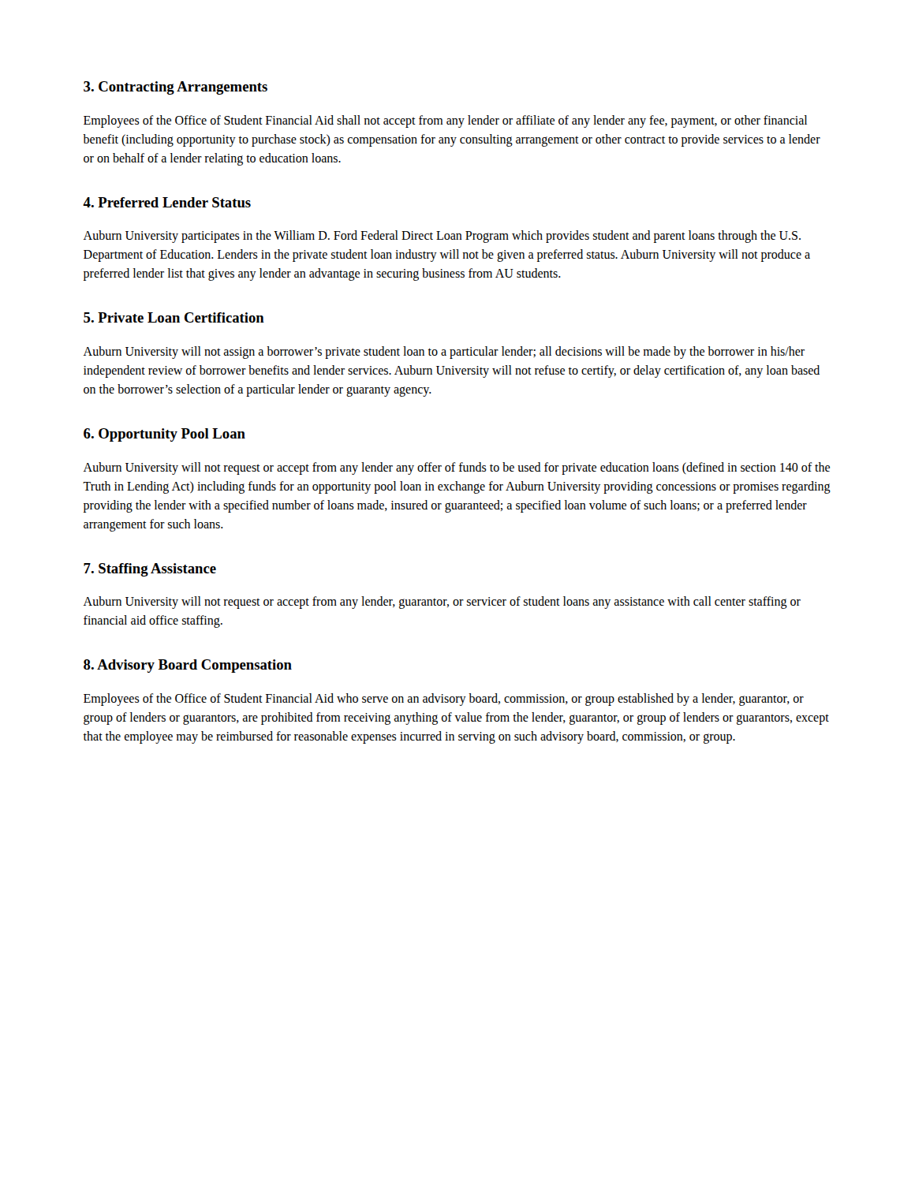3. Contracting Arrangements
Employees of the Office of Student Financial Aid shall not accept from any lender or affiliate of any lender any fee, payment, or other financial benefit (including opportunity to purchase stock) as compensation for any consulting arrangement or other contract to provide services to a lender or on behalf of a lender relating to education loans.
4. Preferred Lender Status
Auburn University participates in the William D. Ford Federal Direct Loan Program which provides student and parent loans through the U.S. Department of Education. Lenders in the private student loan industry will not be given a preferred status. Auburn University will not produce a preferred lender list that gives any lender an advantage in securing business from AU students.
5. Private Loan Certification
Auburn University will not assign a borrower’s private student loan to a particular lender; all decisions will be made by the borrower in his/her independent review of borrower benefits and lender services. Auburn University will not refuse to certify, or delay certification of, any loan based on the borrower’s selection of a particular lender or guaranty agency.
6. Opportunity Pool Loan
Auburn University will not request or accept from any lender any offer of funds to be used for private education loans (defined in section 140 of the Truth in Lending Act) including funds for an opportunity pool loan in exchange for Auburn University providing concessions or promises regarding providing the lender with a specified number of loans made, insured or guaranteed; a specified loan volume of such loans; or a preferred lender arrangement for such loans.
7. Staffing Assistance
Auburn University will not request or accept from any lender, guarantor, or servicer of student loans any assistance with call center staffing or financial aid office staffing.
8. Advisory Board Compensation
Employees of the Office of Student Financial Aid who serve on an advisory board, commission, or group established by a lender, guarantor, or group of lenders or guarantors, are prohibited from receiving anything of value from the lender, guarantor, or group of lenders or guarantors, except that the employee may be reimbursed for reasonable expenses incurred in serving on such advisory board, commission, or group.